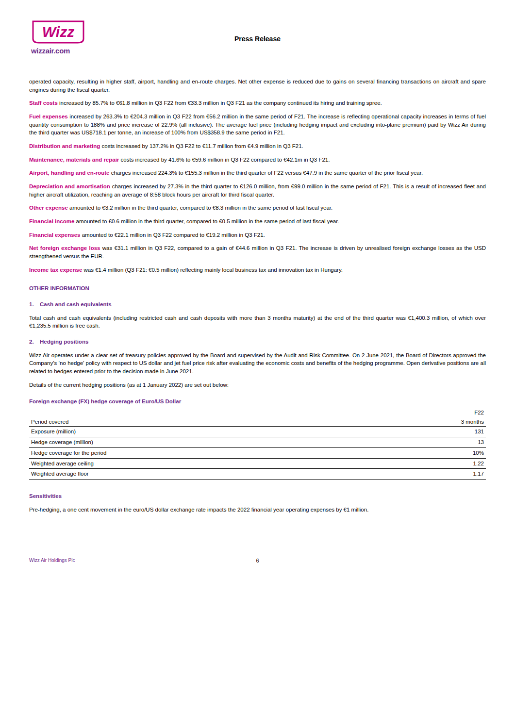Wizz
wizzair.com
Press Release
operated capacity, resulting in higher staff, airport, handling and en-route charges. Net other expense is reduced due to gains on several financing transactions on aircraft and spare engines during the fiscal quarter.
Staff costs increased by 85.7% to €61.8 million in Q3 F22 from €33.3 million in Q3 F21 as the company continued its hiring and training spree.
Fuel expenses increased by 263.3% to €204.3 million in Q3 F22 from €56.2 million in the same period of F21. The increase is reflecting operational capacity increases in terms of fuel quantity consumption to 188% and price increase of 22.9% (all inclusive). The average fuel price (including hedging impact and excluding into-plane premium) paid by Wizz Air during the third quarter was US$718.1 per tonne, an increase of 100% from US$358.9 the same period in F21.
Distribution and marketing costs increased by 137.2% in Q3 F22 to €11.7 million from €4.9 million in Q3 F21.
Maintenance, materials and repair costs increased by 41.6% to €59.6 million in Q3 F22 compared to €42.1m in Q3 F21.
Airport, handling and en-route charges increased 224.3% to €155.3 million in the third quarter of F22 versus €47.9 in the same quarter of the prior fiscal year.
Depreciation and amortisation charges increased by 27.3% in the third quarter to €126.0 million, from €99.0 million in the same period of F21. This is a result of increased fleet and higher aircraft utilization, reaching an average of 8:58 block hours per aircraft for third fiscal quarter.
Other expense amounted to €3.2 million in the third quarter, compared to €8.3 million in the same period of last fiscal year.
Financial income amounted to €0.6 million in the third quarter, compared to €0.5 million in the same period of last fiscal year.
Financial expenses amounted to €22.1 million in Q3 F22 compared to €19.2 million in Q3 F21.
Net foreign exchange loss was €31.1 million in Q3 F22, compared to a gain of €44.6 million in Q3 F21. The increase is driven by unrealised foreign exchange losses as the USD strengthened versus the EUR.
Income tax expense was €1.4 million (Q3 F21: €0.5 million) reflecting mainly local business tax and innovation tax in Hungary.
Other information
1. Cash and cash equivalents
Total cash and cash equivalents (including restricted cash and cash deposits with more than 3 months maturity) at the end of the third quarter was €1,400.3 million, of which over €1,235.5 million is free cash.
2. Hedging positions
Wizz Air operates under a clear set of treasury policies approved by the Board and supervised by the Audit and Risk Committee. On 2 June 2021, the Board of Directors approved the Company’s ‘no hedge’ policy with respect to US dollar and jet fuel price risk after evaluating the economic costs and benefits of the hedging programme. Open derivative positions are all related to hedges entered prior to the decision made in June 2021.
Details of the current hedging positions (as at 1 January 2022) are set out below:
Foreign exchange (FX) hedge coverage of Euro/US Dollar
| | F22 |
| Period covered | 3 months |
| Exposure (million) | 131 |
| Hedge coverage (million) | 13 |
| Hedge coverage for the period | 10% |
| Weighted average ceiling | 1.22 |
| Weighted average floor | 1.17 |
Sensitivities
Pre-hedging, a one cent movement in the euro/US dollar exchange rate impacts the 2022 financial year operating expenses by €1 million.
Wizz Air Holdings Plc 6